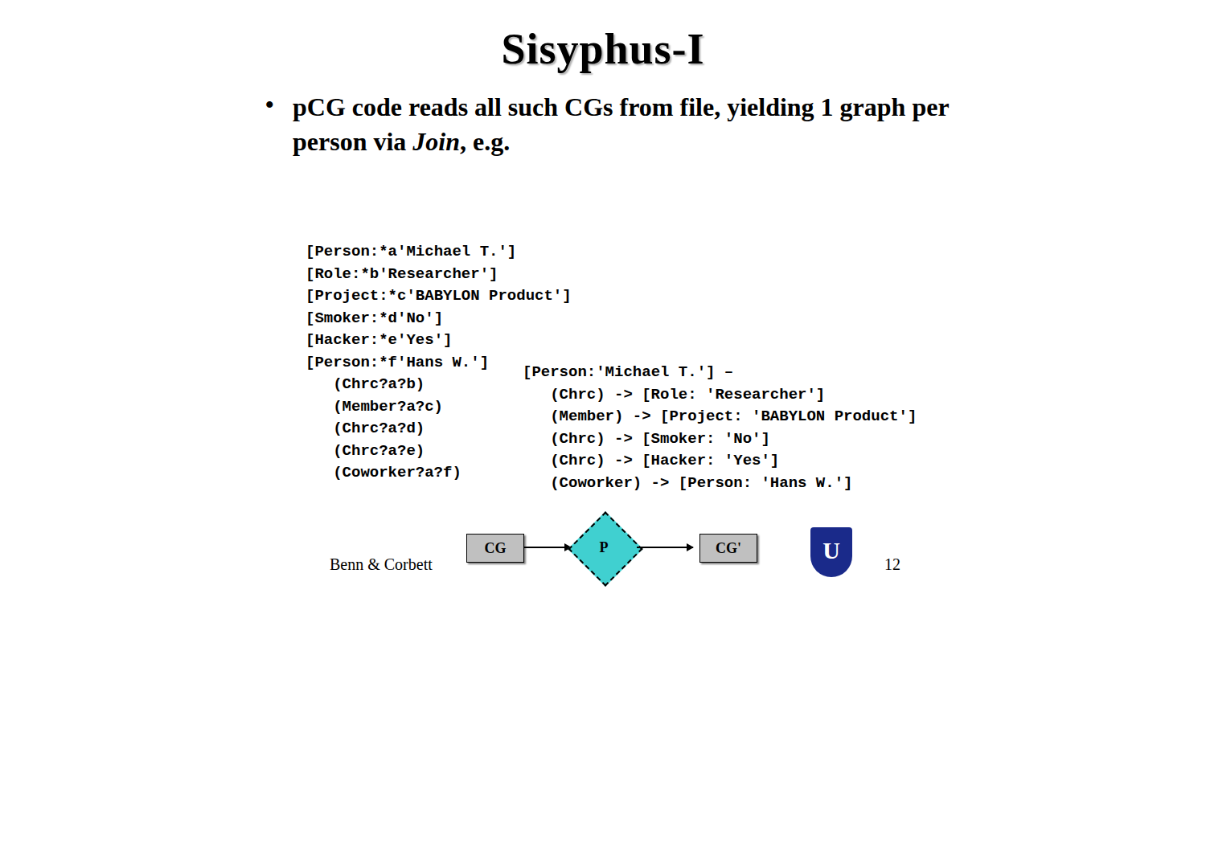Sisyphus-I
pCG code reads all such CGs from file, yielding 1 graph per person via Join, e.g.
[Person:*a'Michael T.'] [Role:*b'Researcher'] [Project:*c'BABYLON Product'] [Smoker:*d'No'] [Hacker:*e'Yes'] [Person:*f'Hans W.'] (Chrc?a?b) (Member?a?c) (Chrc?a?d) (Chrc?a?e) (Coworker?a?f)
[Person:'Michael T.'] – (Chrc) -> [Role: 'Researcher'] (Member) -> [Project: 'BABYLON Product'] (Chrc) -> [Smoker: 'No'] (Chrc) -> [Hacker: 'Yes'] (Coworker) -> [Person: 'Hans W.']
Benn & Corbett
CG
P
CG'
U
12